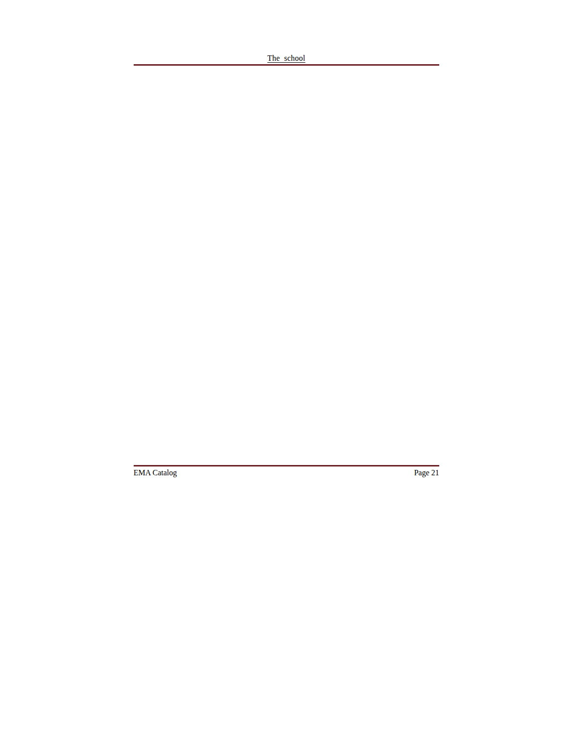The school
EMA Catalog
Page 21